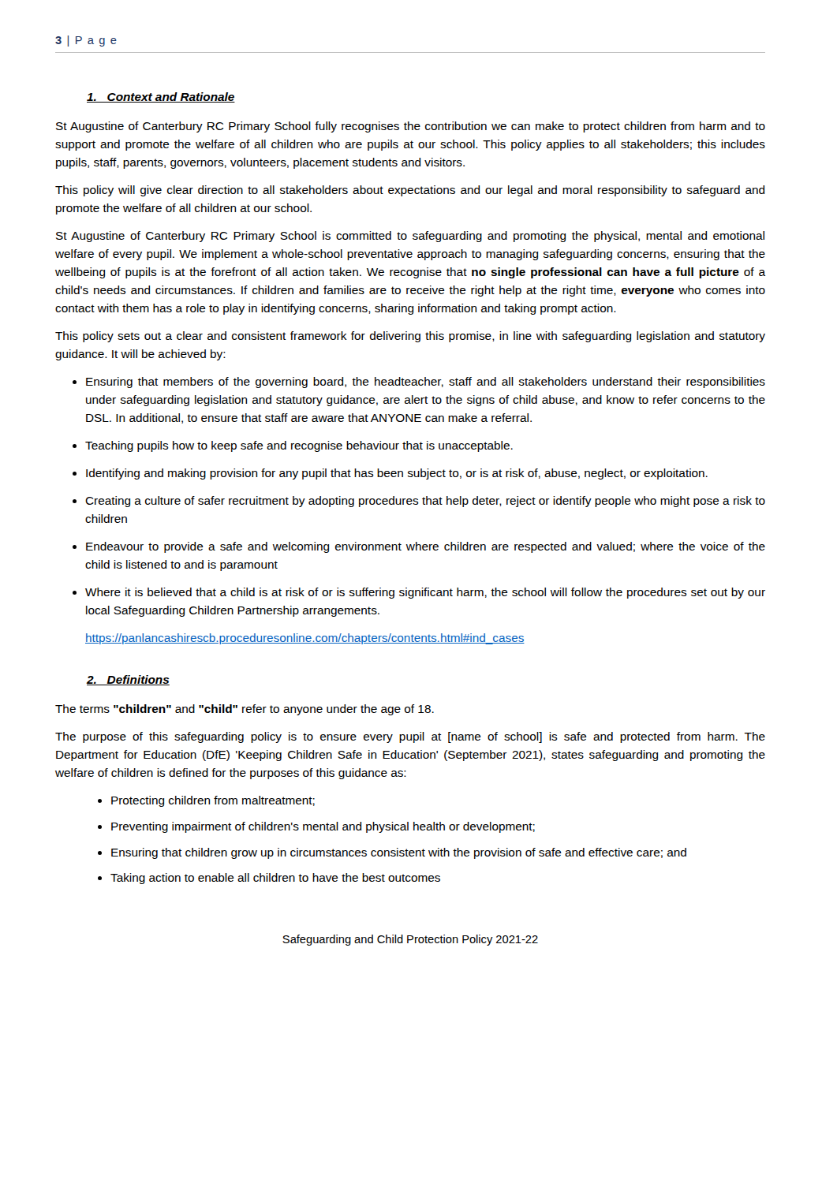3 | P a g e
1. Context and Rationale
St Augustine of Canterbury RC Primary School fully recognises the contribution we can make to protect children from harm and to support and promote the welfare of all children who are pupils at our school. This policy applies to all stakeholders; this includes pupils, staff, parents, governors, volunteers, placement students and visitors.
This policy will give clear direction to all stakeholders about expectations and our legal and moral responsibility to safeguard and promote the welfare of all children at our school.
St Augustine of Canterbury RC Primary School is committed to safeguarding and promoting the physical, mental and emotional welfare of every pupil. We implement a whole-school preventative approach to managing safeguarding concerns, ensuring that the wellbeing of pupils is at the forefront of all action taken. We recognise that no single professional can have a full picture of a child's needs and circumstances. If children and families are to receive the right help at the right time, everyone who comes into contact with them has a role to play in identifying concerns, sharing information and taking prompt action.
This policy sets out a clear and consistent framework for delivering this promise, in line with safeguarding legislation and statutory guidance. It will be achieved by:
Ensuring that members of the governing board, the headteacher, staff and all stakeholders understand their responsibilities under safeguarding legislation and statutory guidance, are alert to the signs of child abuse, and know to refer concerns to the DSL. In additional, to ensure that staff are aware that ANYONE can make a referral.
Teaching pupils how to keep safe and recognise behaviour that is unacceptable.
Identifying and making provision for any pupil that has been subject to, or is at risk of, abuse, neglect, or exploitation.
Creating a culture of safer recruitment by adopting procedures that help deter, reject or identify people who might pose a risk to children
Endeavour to provide a safe and welcoming environment where children are respected and valued; where the voice of the child is listened to and is paramount
Where it is believed that a child is at risk of or is suffering significant harm, the school will follow the procedures set out by our local Safeguarding Children Partnership arrangements.
https://panlancashirescb.proceduresonline.com/chapters/contents.html#ind_cases
2. Definitions
The terms "children" and "child" refer to anyone under the age of 18.
The purpose of this safeguarding policy is to ensure every pupil at [name of school] is safe and protected from harm. The Department for Education (DfE) 'Keeping Children Safe in Education' (September 2021), states safeguarding and promoting the welfare of children is defined for the purposes of this guidance as:
Protecting children from maltreatment;
Preventing impairment of children's mental and physical health or development;
Ensuring that children grow up in circumstances consistent with the provision of safe and effective care; and
Taking action to enable all children to have the best outcomes
Safeguarding and Child Protection Policy 2021-22